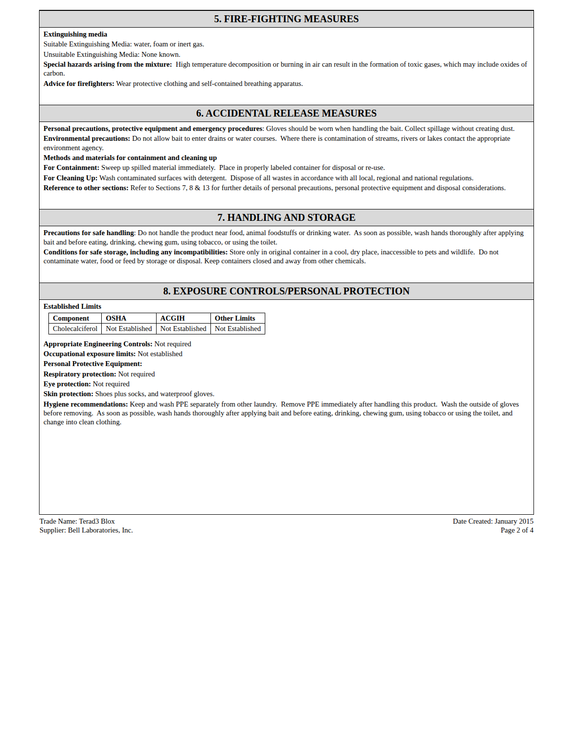5. FIRE-FIGHTING MEASURES
Extinguishing media
Suitable Extinguishing Media: water, foam or inert gas.
Unsuitable Extinguishing Media: None known.
Special hazards arising from the mixture: High temperature decomposition or burning in air can result in the formation of toxic gases, which may include oxides of carbon.
Advice for firefighters: Wear protective clothing and self-contained breathing apparatus.
6. ACCIDENTAL RELEASE MEASURES
Personal precautions, protective equipment and emergency procedures: Gloves should be worn when handling the bait. Collect spillage without creating dust.
Environmental precautions: Do not allow bait to enter drains or water courses. Where there is contamination of streams, rivers or lakes contact the appropriate environment agency.
Methods and materials for containment and cleaning up
For Containment: Sweep up spilled material immediately. Place in properly labeled container for disposal or re-use.
For Cleaning Up: Wash contaminated surfaces with detergent. Dispose of all wastes in accordance with all local, regional and national regulations.
Reference to other sections: Refer to Sections 7, 8 & 13 for further details of personal precautions, personal protective equipment and disposal considerations.
7. HANDLING AND STORAGE
Precautions for safe handling: Do not handle the product near food, animal foodstuffs or drinking water. As soon as possible, wash hands thoroughly after applying bait and before eating, drinking, chewing gum, using tobacco, or using the toilet.
Conditions for safe storage, including any incompatibilities: Store only in original container in a cool, dry place, inaccessible to pets and wildlife. Do not contaminate water, food or feed by storage or disposal. Keep containers closed and away from other chemicals.
8. EXPOSURE CONTROLS/PERSONAL PROTECTION
Established Limits
| Component | OSHA | ACGIH | Other Limits |
| --- | --- | --- | --- |
| Cholecalciferol | Not Established | Not Established | Not Established |
Appropriate Engineering Controls: Not required
Occupational exposure limits: Not established
Personal Protective Equipment:
Respiratory protection: Not required
Eye protection: Not required
Skin protection: Shoes plus socks, and waterproof gloves.
Hygiene recommendations: Keep and wash PPE separately from other laundry. Remove PPE immediately after handling this product. Wash the outside of gloves before removing. As soon as possible, wash hands thoroughly after applying bait and before eating, drinking, chewing gum, using tobacco or using the toilet, and change into clean clothing.
Trade Name: Terad3 Blox Supplier: Bell Laboratories, Inc.
Date Created: January 2015 Page 2 of 4